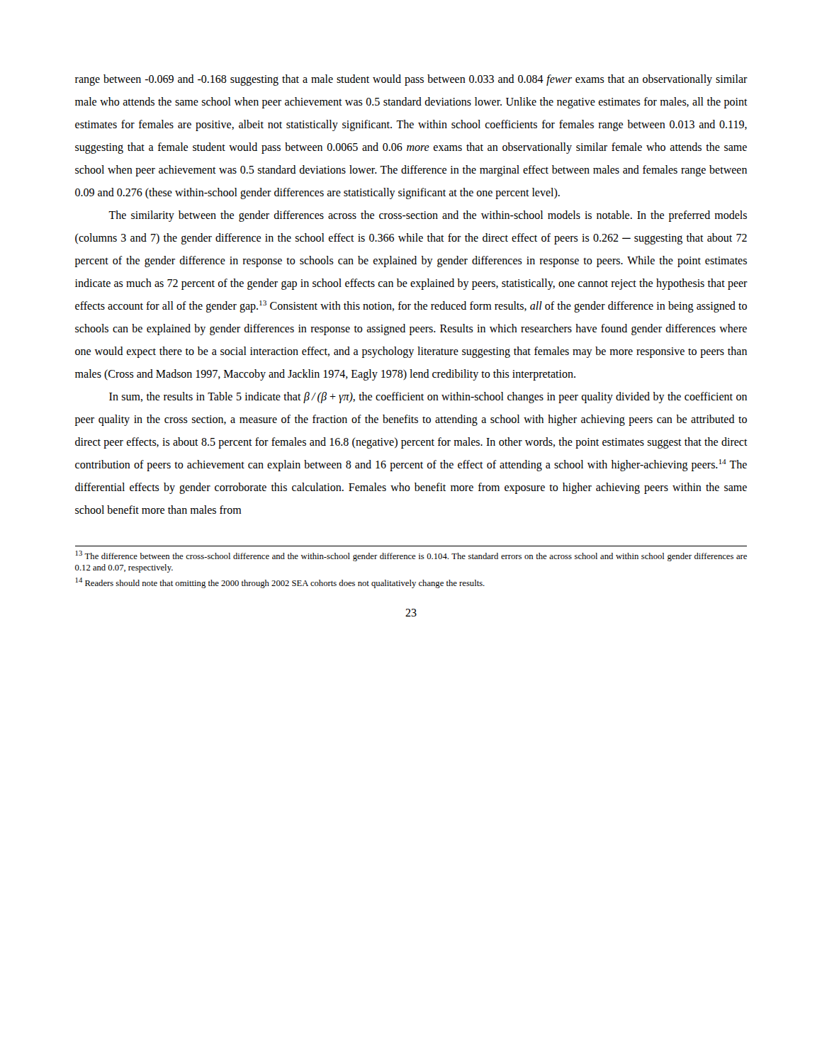range between -0.069 and -0.168 suggesting that a male student would pass between 0.033 and 0.084 fewer exams that an observationally similar male who attends the same school when peer achievement was 0.5 standard deviations lower. Unlike the negative estimates for males, all the point estimates for females are positive, albeit not statistically significant. The within school coefficients for females range between 0.013 and 0.119, suggesting that a female student would pass between 0.0065 and 0.06 more exams that an observationally similar female who attends the same school when peer achievement was 0.5 standard deviations lower. The difference in the marginal effect between males and females range between 0.09 and 0.276 (these within-school gender differences are statistically significant at the one percent level).
The similarity between the gender differences across the cross-section and the within-school models is notable. In the preferred models (columns 3 and 7) the gender difference in the school effect is 0.366 while that for the direct effect of peers is 0.262 ─ suggesting that about 72 percent of the gender difference in response to schools can be explained by gender differences in response to peers. While the point estimates indicate as much as 72 percent of the gender gap in school effects can be explained by peers, statistically, one cannot reject the hypothesis that peer effects account for all of the gender gap.13 Consistent with this notion, for the reduced form results, all of the gender difference in being assigned to schools can be explained by gender differences in response to assigned peers. Results in which researchers have found gender differences where one would expect there to be a social interaction effect, and a psychology literature suggesting that females may be more responsive to peers than males (Cross and Madson 1997, Maccoby and Jacklin 1974, Eagly 1978) lend credibility to this interpretation.
In sum, the results in Table 5 indicate that β / (β + γπ), the coefficient on within-school changes in peer quality divided by the coefficient on peer quality in the cross section, a measure of the fraction of the benefits to attending a school with higher achieving peers can be attributed to direct peer effects, is about 8.5 percent for females and 16.8 (negative) percent for males. In other words, the point estimates suggest that the direct contribution of peers to achievement can explain between 8 and 16 percent of the effect of attending a school with higher-achieving peers.14 The differential effects by gender corroborate this calculation. Females who benefit more from exposure to higher achieving peers within the same school benefit more than males from
13 The difference between the cross-school difference and the within-school gender difference is 0.104. The standard errors on the across school and within school gender differences are 0.12 and 0.07, respectively.
14 Readers should note that omitting the 2000 through 2002 SEA cohorts does not qualitatively change the results.
23